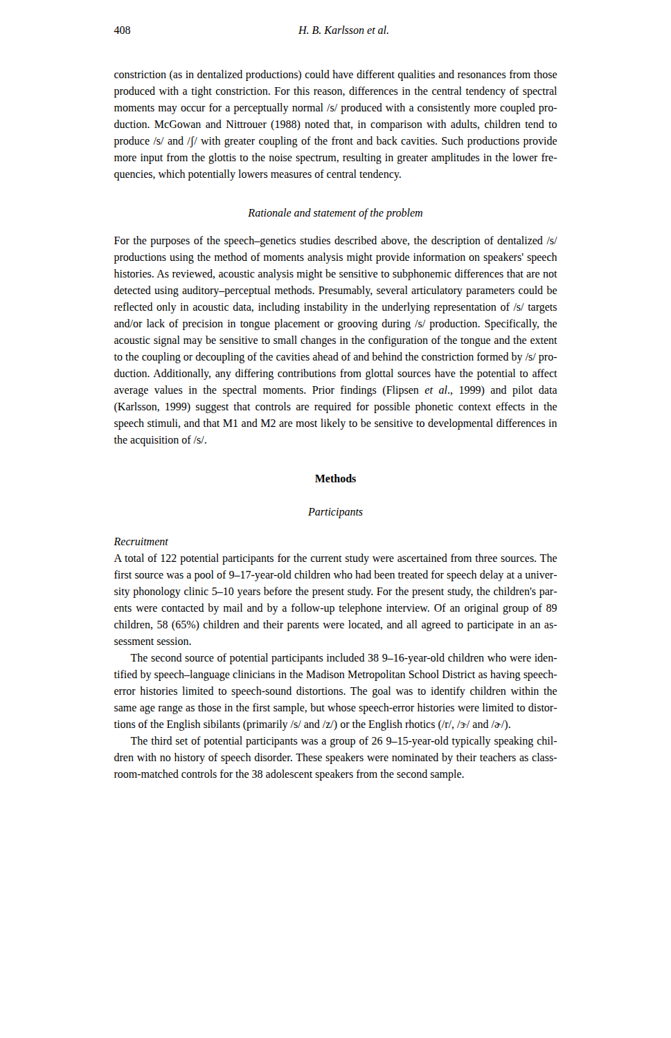408 H. B. Karlsson et al.
constriction (as in dentalized productions) could have different qualities and resonances from those produced with a tight constriction. For this reason, differences in the central tendency of spectral moments may occur for a perceptually normal /s/ produced with a consistently more coupled production. McGowan and Nittrouer (1988) noted that, in comparison with adults, children tend to produce /s/ and /ʃ/ with greater coupling of the front and back cavities. Such productions provide more input from the glottis to the noise spectrum, resulting in greater amplitudes in the lower frequencies, which potentially lowers measures of central tendency.
Rationale and statement of the problem
For the purposes of the speech–genetics studies described above, the description of dentalized /s/ productions using the method of moments analysis might provide information on speakers' speech histories. As reviewed, acoustic analysis might be sensitive to subphonemic differences that are not detected using auditory–perceptual methods. Presumably, several articulatory parameters could be reflected only in acoustic data, including instability in the underlying representation of /s/ targets and/or lack of precision in tongue placement or grooving during /s/ production. Specifically, the acoustic signal may be sensitive to small changes in the configuration of the tongue and the extent to the coupling or decoupling of the cavities ahead of and behind the constriction formed by /s/ production. Additionally, any differing contributions from glottal sources have the potential to affect average values in the spectral moments. Prior findings (Flipsen et al., 1999) and pilot data (Karlsson, 1999) suggest that controls are required for possible phonetic context effects in the speech stimuli, and that M1 and M2 are most likely to be sensitive to developmental differences in the acquisition of /s/.
Methods
Participants
Recruitment
A total of 122 potential participants for the current study were ascertained from three sources. The first source was a pool of 9–17-year-old children who had been treated for speech delay at a university phonology clinic 5–10 years before the present study. For the present study, the children's parents were contacted by mail and by a follow-up telephone interview. Of an original group of 89 children, 58 (65%) children and their parents were located, and all agreed to participate in an assessment session.
The second source of potential participants included 38 9–16-year-old children who were identified by speech–language clinicians in the Madison Metropolitan School District as having speech-error histories limited to speech-sound distortions. The goal was to identify children within the same age range as those in the first sample, but whose speech-error histories were limited to distortions of the English sibilants (primarily /s/ and /z/) or the English rhotics (/r/, /ɝ/ and /ɚ/).
The third set of potential participants was a group of 26 9–15-year-old typically speaking children with no history of speech disorder. These speakers were nominated by their teachers as classroom-matched controls for the 38 adolescent speakers from the second sample.